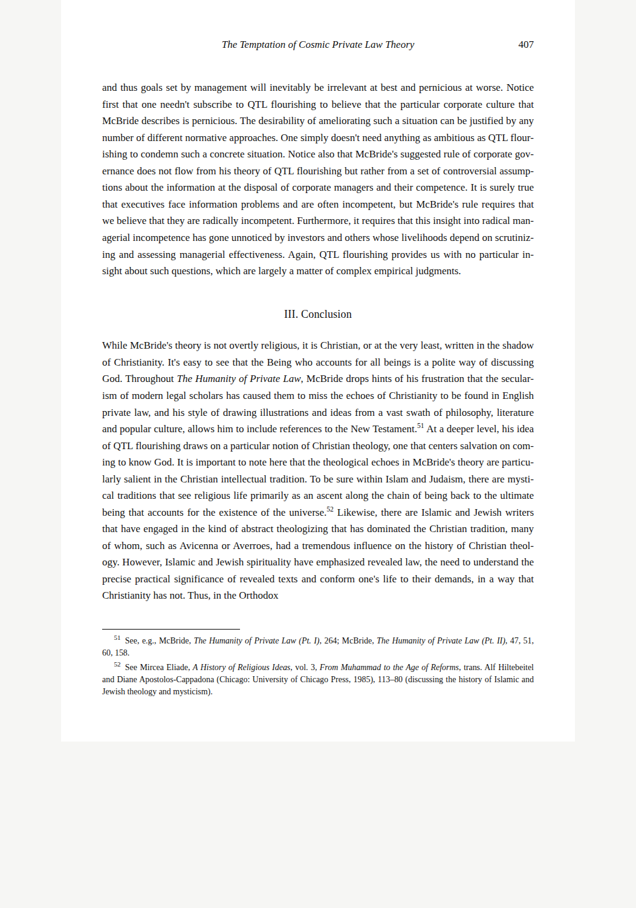The Temptation of Cosmic Private Law Theory 407
and thus goals set by management will inevitably be irrelevant at best and pernicious at worse. Notice first that one needn't subscribe to QTL flourishing to believe that the particular corporate culture that McBride describes is pernicious. The desirability of ameliorating such a situation can be justified by any number of different normative approaches. One simply doesn't need anything as ambitious as QTL flourishing to condemn such a concrete situation. Notice also that McBride's suggested rule of corporate governance does not flow from his theory of QTL flourishing but rather from a set of controversial assumptions about the information at the disposal of corporate managers and their competence. It is surely true that executives face information problems and are often incompetent, but McBride's rule requires that we believe that they are radically incompetent. Furthermore, it requires that this insight into radical managerial incompetence has gone unnoticed by investors and others whose livelihoods depend on scrutinizing and assessing managerial effectiveness. Again, QTL flourishing provides us with no particular insight about such questions, which are largely a matter of complex empirical judgments.
III. Conclusion
While McBride's theory is not overtly religious, it is Christian, or at the very least, written in the shadow of Christianity. It's easy to see that the Being who accounts for all beings is a polite way of discussing God. Throughout The Humanity of Private Law, McBride drops hints of his frustration that the secularism of modern legal scholars has caused them to miss the echoes of Christianity to be found in English private law, and his style of drawing illustrations and ideas from a vast swath of philosophy, literature and popular culture, allows him to include references to the New Testament.51 At a deeper level, his idea of QTL flourishing draws on a particular notion of Christian theology, one that centers salvation on coming to know God. It is important to note here that the theological echoes in McBride's theory are particularly salient in the Christian intellectual tradition. To be sure within Islam and Judaism, there are mystical traditions that see religious life primarily as an ascent along the chain of being back to the ultimate being that accounts for the existence of the universe.52 Likewise, there are Islamic and Jewish writers that have engaged in the kind of abstract theologizing that has dominated the Christian tradition, many of whom, such as Avicenna or Averroes, had a tremendous influence on the history of Christian theology. However, Islamic and Jewish spirituality have emphasized revealed law, the need to understand the precise practical significance of revealed texts and conform one's life to their demands, in a way that Christianity has not. Thus, in the Orthodox
51 See, e.g., McBride, The Humanity of Private Law (Pt. I), 264; McBride, The Humanity of Private Law (Pt. II), 47, 51, 60, 158.
52 See Mircea Eliade, A History of Religious Ideas, vol. 3, From Muhammad to the Age of Reforms, trans. Alf Hiltebeitel and Diane Apostolos-Cappadona (Chicago: University of Chicago Press, 1985), 113–80 (discussing the history of Islamic and Jewish theology and mysticism).